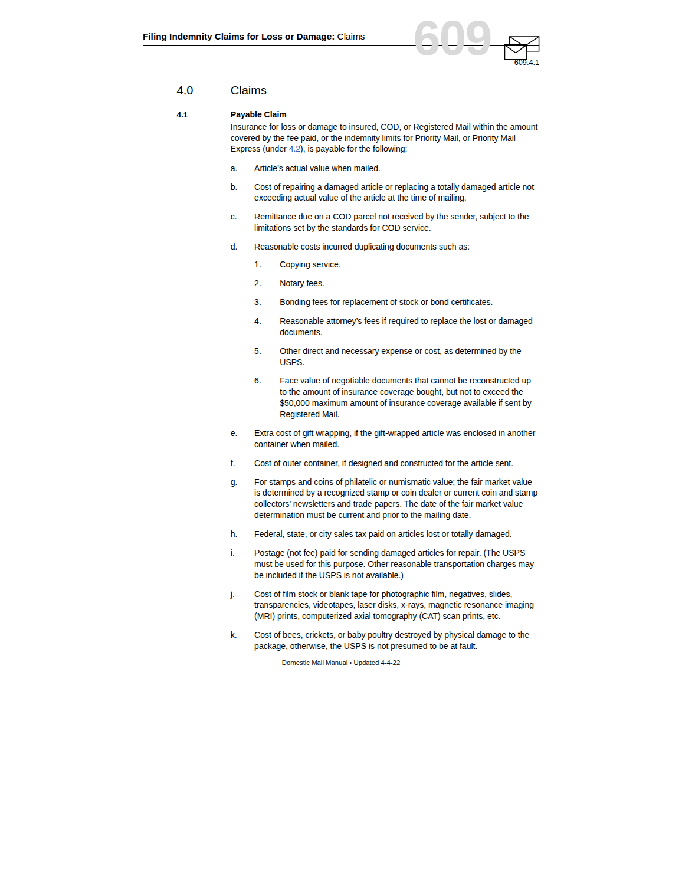609
Filing Indemnity Claims for Loss or Damage: Claims
609.4.1
4.0 Claims
4.1
Payable Claim
Insurance for loss or damage to insured, COD, or Registered Mail within the amount covered by the fee paid, or the indemnity limits for Priority Mail, or Priority Mail Express (under 4.2), is payable for the following:
a. Article’s actual value when mailed.
b. Cost of repairing a damaged article or replacing a totally damaged article not exceeding actual value of the article at the time of mailing.
c. Remittance due on a COD parcel not received by the sender, subject to the limitations set by the standards for COD service.
d. Reasonable costs incurred duplicating documents such as:
1. Copying service.
2. Notary fees.
3. Bonding fees for replacement of stock or bond certificates.
4. Reasonable attorney’s fees if required to replace the lost or damaged documents.
5. Other direct and necessary expense or cost, as determined by the USPS.
6. Face value of negotiable documents that cannot be reconstructed up to the amount of insurance coverage bought, but not to exceed the $50,000 maximum amount of insurance coverage available if sent by Registered Mail.
e. Extra cost of gift wrapping, if the gift-wrapped article was enclosed in another container when mailed.
f. Cost of outer container, if designed and constructed for the article sent.
g. For stamps and coins of philatelic or numismatic value; the fair market value is determined by a recognized stamp or coin dealer or current coin and stamp collectors’ newsletters and trade papers. The date of the fair market value determination must be current and prior to the mailing date.
h. Federal, state, or city sales tax paid on articles lost or totally damaged.
i. Postage (not fee) paid for sending damaged articles for repair. (The USPS must be used for this purpose. Other reasonable transportation charges may be included if the USPS is not available.)
j. Cost of film stock or blank tape for photographic film, negatives, slides, transparencies, videotapes, laser disks, x-rays, magnetic resonance imaging (MRI) prints, computerized axial tomography (CAT) scan prints, etc.
k. Cost of bees, crickets, or baby poultry destroyed by physical damage to the package, otherwise, the USPS is not presumed to be at fault.
Domestic Mail Manual • Updated 4-4-22